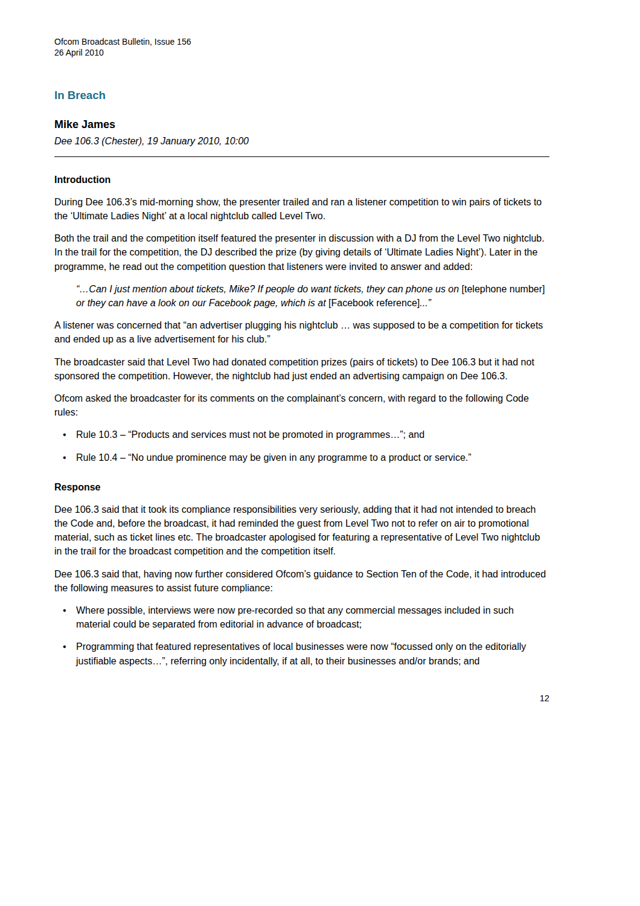Ofcom Broadcast Bulletin, Issue 156
26 April 2010
In Breach
Mike James
Dee 106.3 (Chester), 19 January 2010, 10:00
Introduction
During Dee 106.3’s mid-morning show, the presenter trailed and ran a listener competition to win pairs of tickets to the ‘Ultimate Ladies Night’ at a local nightclub called Level Two.
Both the trail and the competition itself featured the presenter in discussion with a DJ from the Level Two nightclub. In the trail for the competition, the DJ described the prize (by giving details of ‘Ultimate Ladies Night’). Later in the programme, he read out the competition question that listeners were invited to answer and added:
“…Can I just mention about tickets, Mike? If people do want tickets, they can phone us on [telephone number] or they can have a look on our Facebook page, which is at [Facebook reference]...”
A listener was concerned that “an advertiser plugging his nightclub … was supposed to be a competition for tickets and ended up as a live advertisement for his club.”
The broadcaster said that Level Two had donated competition prizes (pairs of tickets) to Dee 106.3 but it had not sponsored the competition. However, the nightclub had just ended an advertising campaign on Dee 106.3.
Ofcom asked the broadcaster for its comments on the complainant’s concern, with regard to the following Code rules:
Rule 10.3 – “Products and services must not be promoted in programmes…”; and
Rule 10.4 – “No undue prominence may be given in any programme to a product or service.”
Response
Dee 106.3 said that it took its compliance responsibilities very seriously, adding that it had not intended to breach the Code and, before the broadcast, it had reminded the guest from Level Two not to refer on air to promotional material, such as ticket lines etc. The broadcaster apologised for featuring a representative of Level Two nightclub in the trail for the broadcast competition and the competition itself.
Dee 106.3 said that, having now further considered Ofcom’s guidance to Section Ten of the Code, it had introduced the following measures to assist future compliance:
Where possible, interviews were now pre-recorded so that any commercial messages included in such material could be separated from editorial in advance of broadcast;
Programming that featured representatives of local businesses were now “focussed only on the editorially justifiable aspects…”, referring only incidentally, if at all, to their businesses and/or brands; and
12